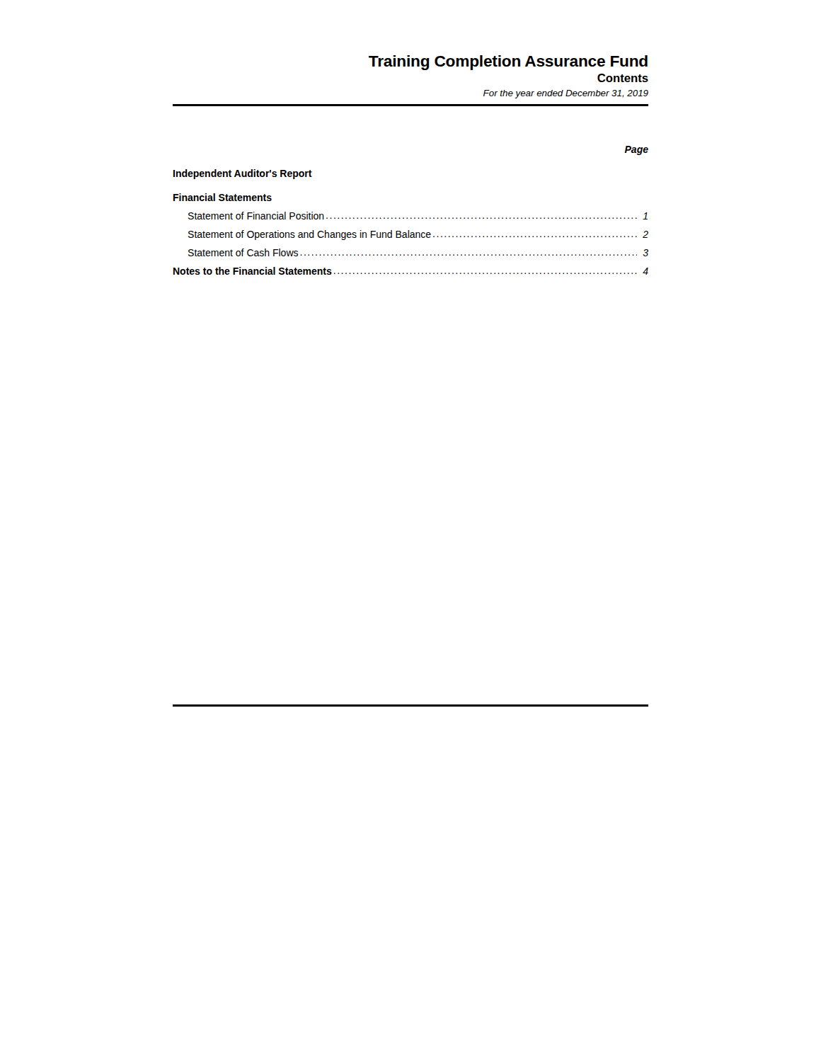Training Completion Assurance Fund
Contents
For the year ended December 31, 2019
Page
Independent Auditor's Report
Financial Statements
Statement of Financial Position .................................................................................................................................................. 1
Statement of Operations and Changes in Fund Balance .................................................................................................................................................. 2
Statement of Cash Flows .................................................................................................................................................. 3
Notes to the Financial Statements .................................................................................................................................................. 4